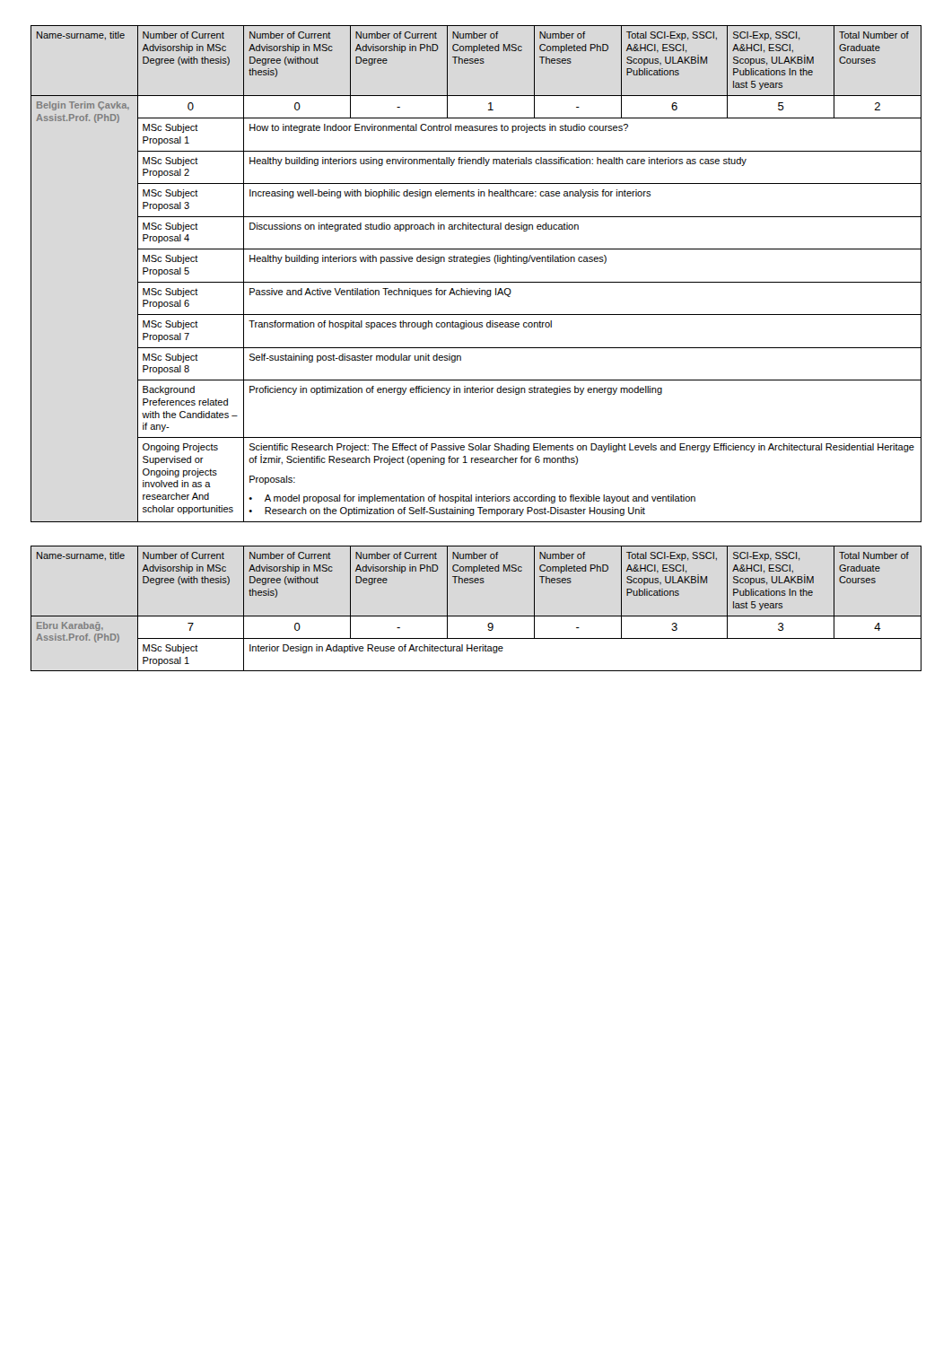| Name-surname, title | Number of Current Advisorship in MSc Degree (with thesis) | Number of Current Advisorship in MSc Degree (without thesis) | Number of Current Advisorship in PhD Degree | Number of Completed MSc Theses | Number of Completed PhD Theses | Total SCI-Exp, SSCI, A&HCI, ESCI, Scopus, ULAKBİM Publications | SCI-Exp, SSCI, A&HCI, ESCI, Scopus, ULAKBİM Publications In the last 5 years | Total Number of Graduate Courses |
| Belgin Terim Çavka, Assist.Prof. (PhD) | 0 | 0 | - | 1 | - | 6 | 5 | 2 |
| MSc Subject Proposal 1 | How to integrate Indoor Environmental Control measures to projects in studio courses? |
| MSc Subject Proposal 2 | Healthy building interiors using environmentally friendly materials classification: health care interiors as case study |
| MSc Subject Proposal 3 | Increasing well-being with biophilic design elements in healthcare: case analysis for interiors |
| MSc Subject Proposal 4 | Discussions on integrated studio approach in architectural design education |
| MSc Subject Proposal 5 | Healthy building interiors with passive design strategies (lighting/ventilation cases) |
| MSc Subject Proposal 6 | Passive and Active Ventilation Techniques for Achieving IAQ |
| MSc Subject Proposal 7 | Transformation of hospital spaces through contagious disease control |
| MSc Subject Proposal 8 | Self-sustaining post-disaster modular unit design |
| Background Preferences related with the Candidates –if any- | Proficiency in optimization of energy efficiency in interior design strategies by energy modelling |
| Ongoing Projects Supervised or Ongoing projects involved in as a researcher And scholar opportunities | Scientific Research Project: The Effect of Passive Solar Shading Elements on Daylight Levels and Energy Efficiency in Architectural Residential Heritage of İzmir, Scientific Research Project (opening for 1 researcher for 6 months) Proposals: A model proposal for implementation of hospital interiors according to flexible layout and ventilation Research on the Optimization of Self-Sustaining Temporary Post-Disaster Housing Unit |
| Name-surname, title | Number of Current Advisorship in MSc Degree (with thesis) | Number of Current Advisorship in MSc Degree (without thesis) | Number of Current Advisorship in PhD Degree | Number of Completed MSc Theses | Number of Completed PhD Theses | Total SCI-Exp, SSCI, A&HCI, ESCI, Scopus, ULAKBİM Publications | SCI-Exp, SSCI, A&HCI, ESCI, Scopus, ULAKBİM Publications In the last 5 years | Total Number of Graduate Courses |
| Ebru Karabağ, Assist.Prof. (PhD) | 7 | 0 | - | 9 | - | 3 | 3 | 4 |
| MSc Subject Proposal 1 | Interior Design in Adaptive Reuse of Architectural Heritage |